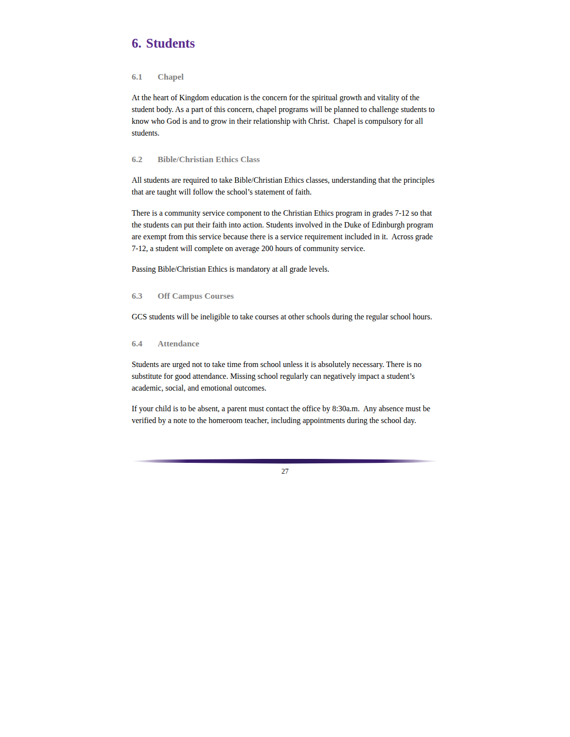6. Students
6.1 Chapel
At the heart of Kingdom education is the concern for the spiritual growth and vitality of the student body. As a part of this concern, chapel programs will be planned to challenge students to know who God is and to grow in their relationship with Christ. Chapel is compulsory for all students.
6.2 Bible/Christian Ethics Class
All students are required to take Bible/Christian Ethics classes, understanding that the principles that are taught will follow the school’s statement of faith.
There is a community service component to the Christian Ethics program in grades 7-12 so that the students can put their faith into action. Students involved in the Duke of Edinburgh program are exempt from this service because there is a service requirement included in it. Across grade 7-12, a student will complete on average 200 hours of community service.
Passing Bible/Christian Ethics is mandatory at all grade levels.
6.3 Off Campus Courses
GCS students will be ineligible to take courses at other schools during the regular school hours.
6.4 Attendance
Students are urged not to take time from school unless it is absolutely necessary. There is no substitute for good attendance. Missing school regularly can negatively impact a student’s academic, social, and emotional outcomes.
If your child is to be absent, a parent must contact the office by 8:30a.m. Any absence must be verified by a note to the homeroom teacher, including appointments during the school day.
27